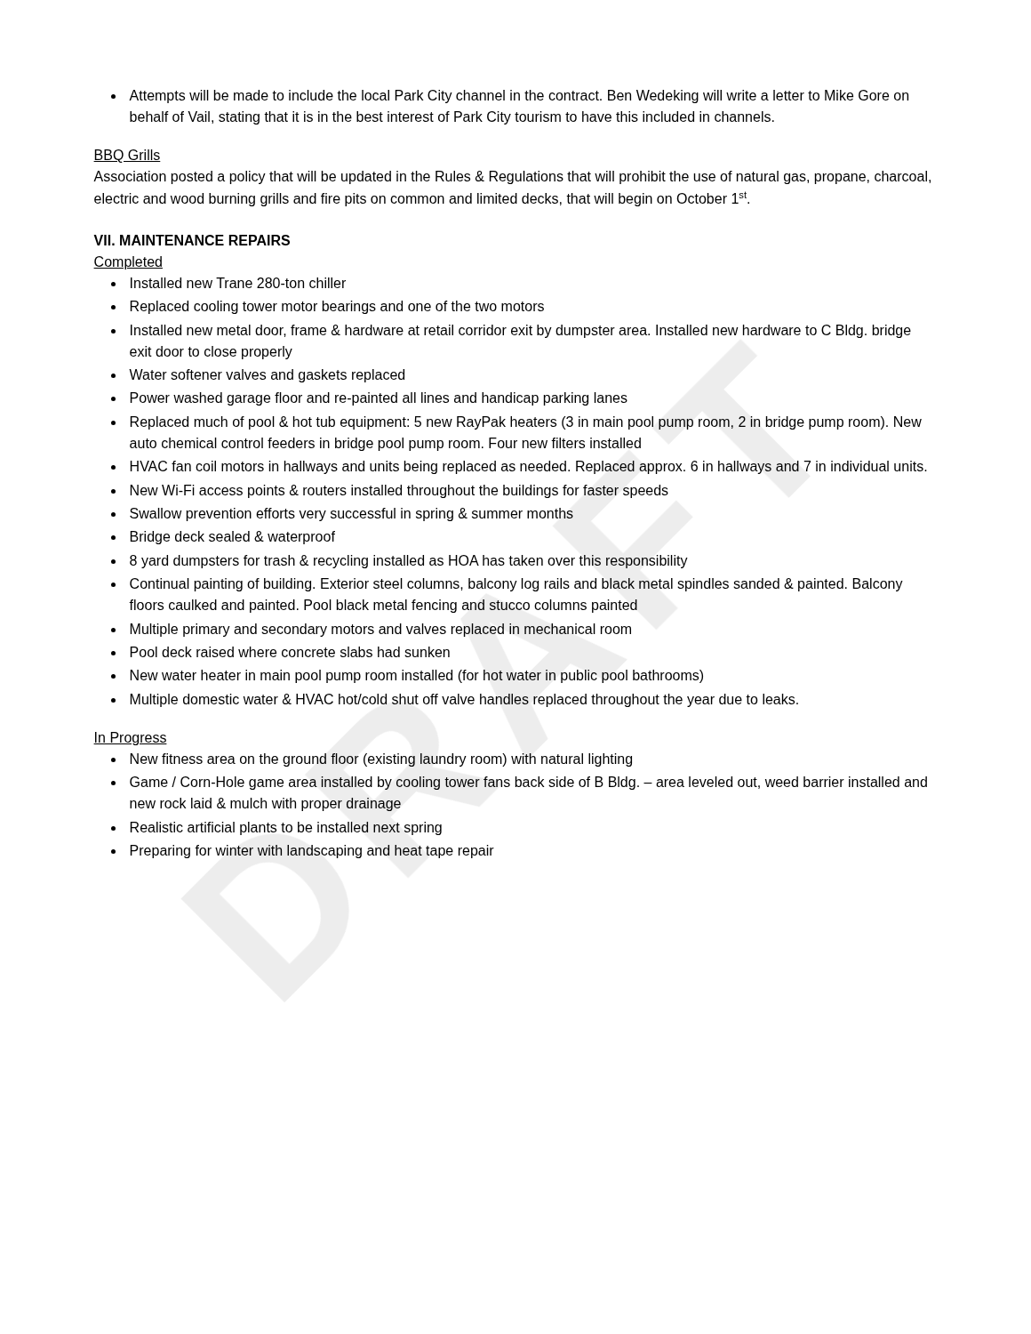DRAFT
Attempts will be made to include the local Park City channel in the contract. Ben Wedeking will write a letter to Mike Gore on behalf of Vail, stating that it is in the best interest of Park City tourism to have this included in channels.
BBQ Grills
Association posted a policy that will be updated in the Rules & Regulations that will prohibit the use of natural gas, propane, charcoal, electric and wood burning grills and fire pits on common and limited decks, that will begin on October 1st.
VII. MAINTENANCE REPAIRS
Completed
Installed new Trane 280-ton chiller
Replaced cooling tower motor bearings and one of the two motors
Installed new metal door, frame & hardware at retail corridor exit by dumpster area. Installed new hardware to C Bldg. bridge exit door to close properly
Water softener valves and gaskets replaced
Power washed garage floor and re-painted all lines and handicap parking lanes
Replaced much of pool & hot tub equipment: 5 new RayPak heaters (3 in main pool pump room, 2 in bridge pump room). New auto chemical control feeders in bridge pool pump room. Four new filters installed
HVAC fan coil motors in hallways and units being replaced as needed. Replaced approx. 6 in hallways and 7 in individual units.
New Wi-Fi access points & routers installed throughout the buildings for faster speeds
Swallow prevention efforts very successful in spring & summer months
Bridge deck sealed & waterproof
8 yard dumpsters for trash & recycling installed as HOA has taken over this responsibility
Continual painting of building. Exterior steel columns, balcony log rails and black metal spindles sanded & painted. Balcony floors caulked and painted. Pool black metal fencing and stucco columns painted
Multiple primary and secondary motors and valves replaced in mechanical room
Pool deck raised where concrete slabs had sunken
New water heater in main pool pump room installed (for hot water in public pool bathrooms)
Multiple domestic water & HVAC hot/cold shut off valve handles replaced throughout the year due to leaks.
In Progress
New fitness area on the ground floor (existing laundry room) with natural lighting
Game / Corn-Hole game area installed by cooling tower fans back side of B Bldg. – area leveled out, weed barrier installed and new rock laid & mulch with proper drainage
Realistic artificial plants to be installed next spring
Preparing for winter with landscaping and heat tape repair